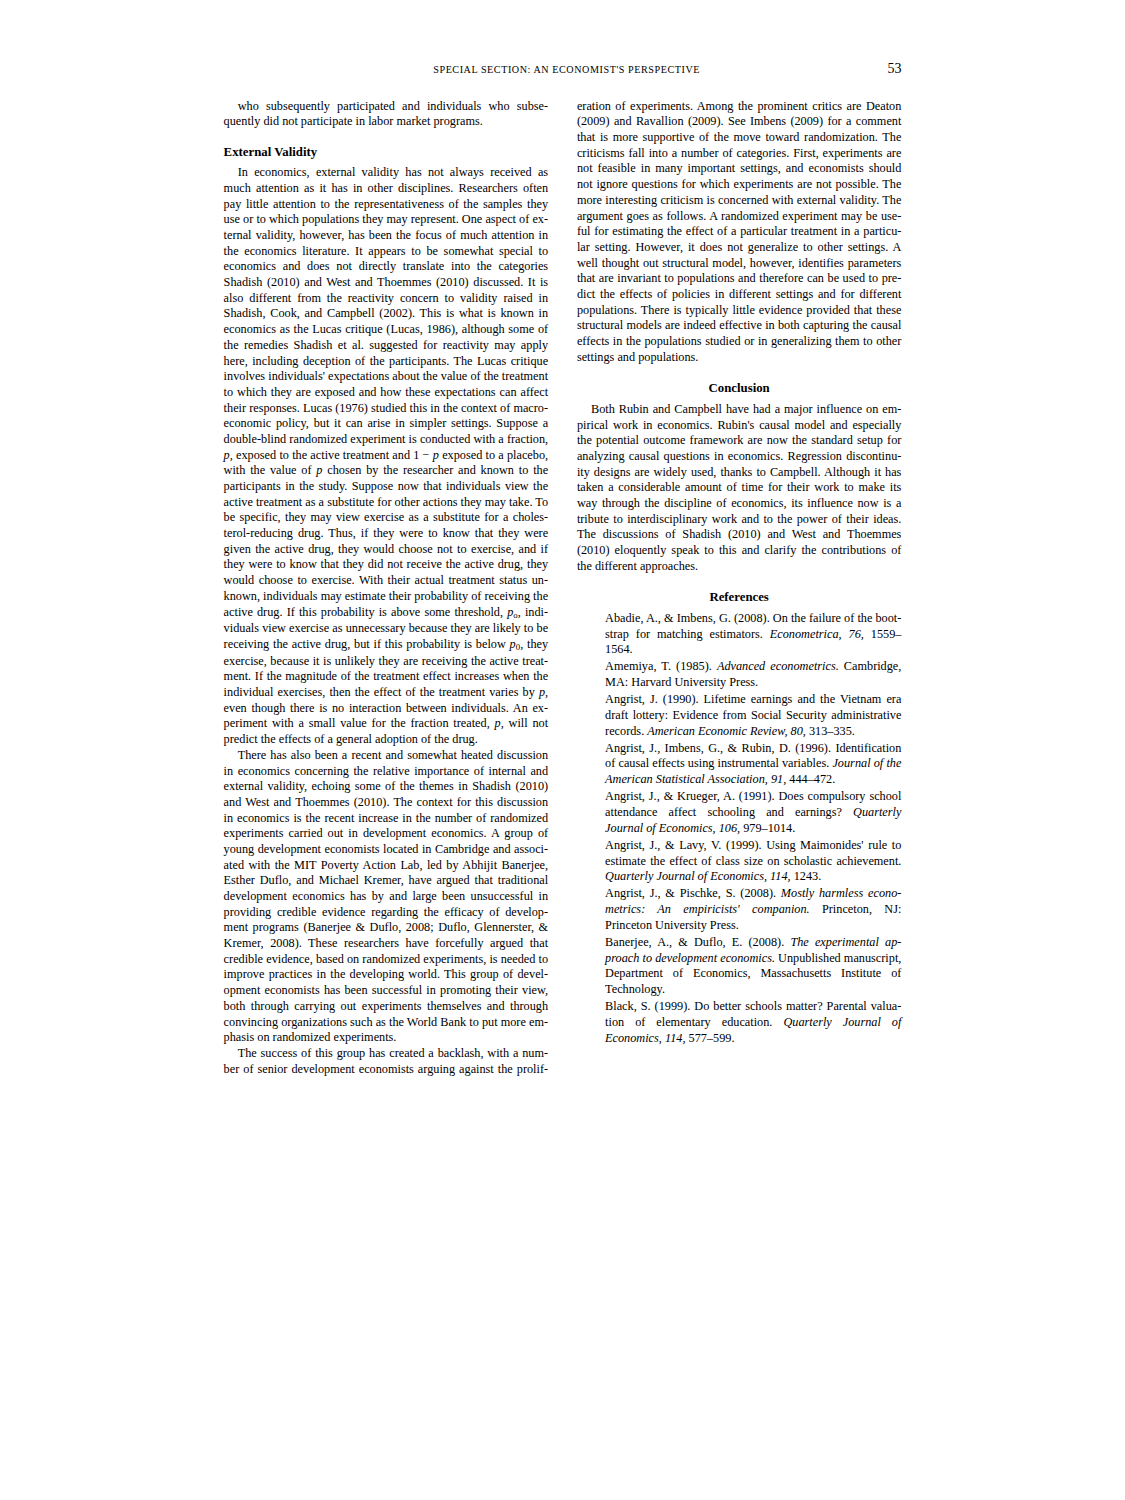Special Section: An Economist's Perspective 53
who subsequently participated and individuals who subsequently did not participate in labor market programs.
External Validity
In economics, external validity has not always received as much attention as it has in other disciplines. Researchers often pay little attention to the representativeness of the samples they use or to which populations they may represent. One aspect of external validity, however, has been the focus of much attention in the economics literature. It appears to be somewhat special to economics and does not directly translate into the categories Shadish (2010) and West and Thoemmes (2010) discussed. It is also different from the reactivity concern to validity raised in Shadish, Cook, and Campbell (2002). This is what is known in economics as the Lucas critique (Lucas, 1986), although some of the remedies Shadish et al. suggested for reactivity may apply here, including deception of the participants. The Lucas critique involves individuals' expectations about the value of the treatment to which they are exposed and how these expectations can affect their responses. Lucas (1976) studied this in the context of macroeconomic policy, but it can arise in simpler settings. Suppose a double-blind randomized experiment is conducted with a fraction, p, exposed to the active treatment and 1 − p exposed to a placebo, with the value of p chosen by the researcher and known to the participants in the study. Suppose now that individuals view the active treatment as a substitute for other actions they may take. To be specific, they may view exercise as a substitute for a cholesterol-reducing drug. Thus, if they were to know that they were given the active drug, they would choose not to exercise, and if they were to know that they did not receive the active drug, they would choose to exercise. With their actual treatment status unknown, individuals may estimate their probability of receiving the active drug. If this probability is above some threshold, po, individuals view exercise as unnecessary because they are likely to be receiving the active drug, but if this probability is below p0, they exercise, because it is unlikely they are receiving the active treatment. If the magnitude of the treatment effect increases when the individual exercises, then the effect of the treatment varies by p, even though there is no interaction between individuals. An experiment with a small value for the fraction treated, p, will not predict the effects of a general adoption of the drug.
There has also been a recent and somewhat heated discussion in economics concerning the relative importance of internal and external validity, echoing some of the themes in Shadish (2010) and West and Thoemmes (2010). The context for this discussion in economics is the recent increase in the number of randomized experiments carried out in development economics. A group of young development economists located in Cambridge and associated with the MIT Poverty Action Lab, led by Abhijit Banerjee, Esther Duflo, and Michael Kremer, have argued that traditional development economics has by and large been unsuccessful in providing credible evidence regarding the efficacy of development programs (Banerjee & Duflo, 2008; Duflo, Glennerster, & Kremer, 2008). These researchers have forcefully argued that credible evidence, based on randomized experiments, is needed to improve practices in the developing world. This group of development economists has been successful in promoting their view, both through carrying out experiments themselves and through convincing organizations such as the World Bank to put more emphasis on randomized experiments.
The success of this group has created a backlash, with a number of senior development economists arguing against the proliferation of experiments. Among the prominent critics are Deaton (2009) and Ravallion (2009). See Imbens (2009) for a comment that is more supportive of the move toward randomization. The criticisms fall into a number of categories. First, experiments are not feasible in many important settings, and economists should not ignore questions for which experiments are not possible. The more interesting criticism is concerned with external validity. The argument goes as follows. A randomized experiment may be useful for estimating the effect of a particular treatment in a particular setting. However, it does not generalize to other settings. A well thought out structural model, however, identifies parameters that are invariant to populations and therefore can be used to predict the effects of policies in different settings and for different populations. There is typically little evidence provided that these structural models are indeed effective in both capturing the causal effects in the populations studied or in generalizing them to other settings and populations.
Conclusion
Both Rubin and Campbell have had a major influence on empirical work in economics. Rubin's causal model and especially the potential outcome framework are now the standard setup for analyzing causal questions in economics. Regression discontinuity designs are widely used, thanks to Campbell. Although it has taken a considerable amount of time for their work to make its way through the discipline of economics, its influence now is a tribute to interdisciplinary work and to the power of their ideas. The discussions of Shadish (2010) and West and Thoemmes (2010) eloquently speak to this and clarify the contributions of the different approaches.
References
Abadie, A., & Imbens, G. (2008). On the failure of the bootstrap for matching estimators. Econometrica, 76, 1559–1564.
Amemiya, T. (1985). Advanced econometrics. Cambridge, MA: Harvard University Press.
Angrist, J. (1990). Lifetime earnings and the Vietnam era draft lottery: Evidence from Social Security administrative records. American Economic Review, 80, 313–335.
Angrist, J., Imbens, G., & Rubin, D. (1996). Identification of causal effects using instrumental variables. Journal of the American Statistical Association, 91, 444–472.
Angrist, J., & Krueger, A. (1991). Does compulsory school attendance affect schooling and earnings? Quarterly Journal of Economics, 106, 979–1014.
Angrist, J., & Lavy, V. (1999). Using Maimonides' rule to estimate the effect of class size on scholastic achievement. Quarterly Journal of Economics, 114, 1243.
Angrist, J., & Pischke, S. (2008). Mostly harmless econometrics: An empiricists' companion. Princeton, NJ: Princeton University Press.
Banerjee, A., & Duflo, E. (2008). The experimental approach to development economics. Unpublished manuscript, Department of Economics, Massachusetts Institute of Technology.
Black, S. (1999). Do better schools matter? Parental valuation of elementary education. Quarterly Journal of Economics, 114, 577–599.